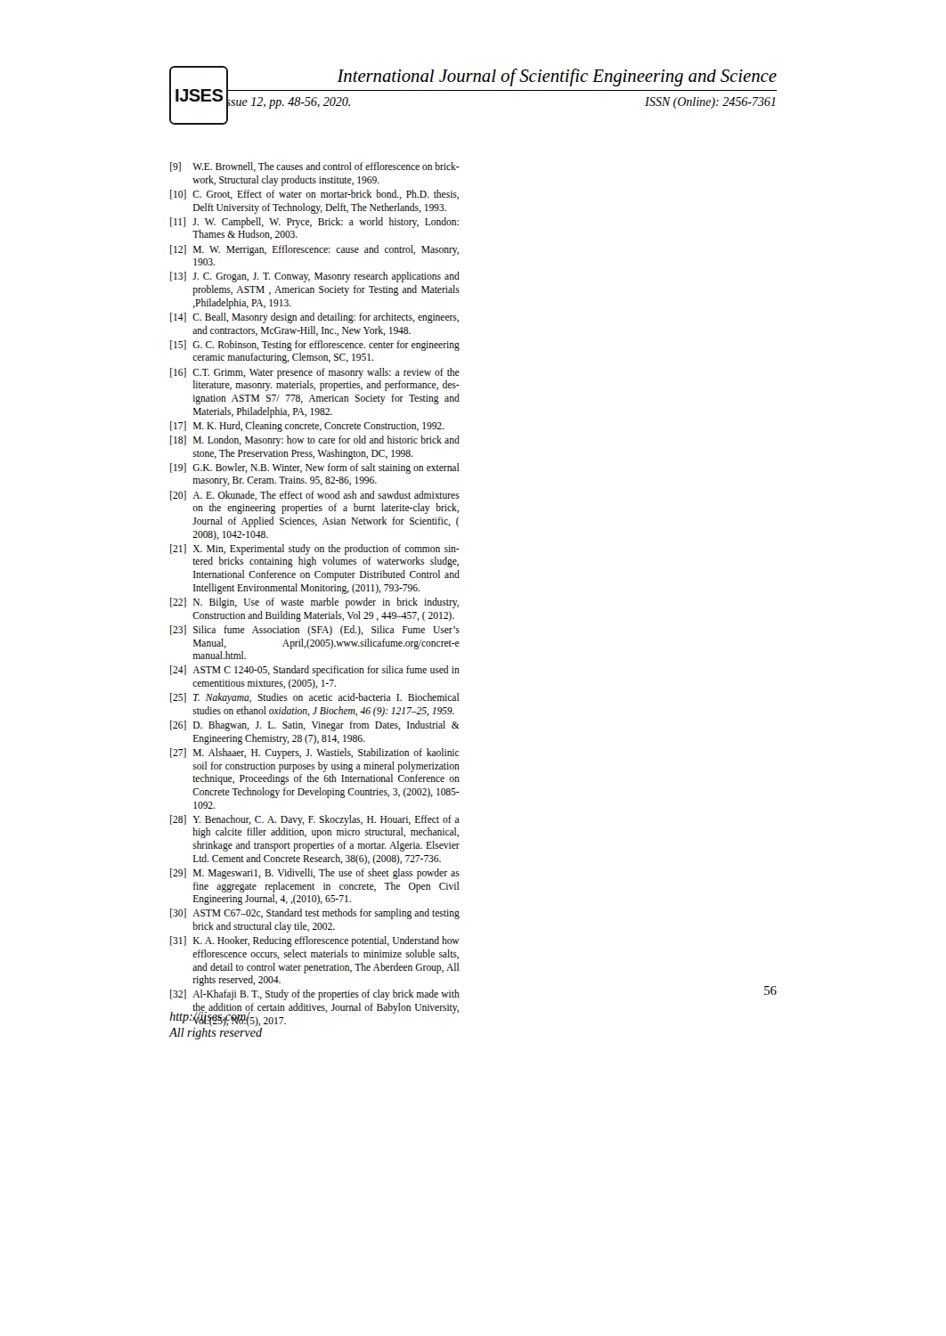IJSES
International Journal of Scientific Engineering and Science
Volume 3, Issue 12, pp. 48-56, 2020. ISSN (Online): 2456-7361
[9] W.E. Brownell, The causes and control of efflorescence on brickwork, Structural clay products institute, 1969.
[10] C. Groot, Effect of water on mortar-brick bond., Ph.D. thesis, Delft University of Technology, Delft, The Netherlands, 1993.
[11] J. W. Campbell, W. Pryce, Brick: a world history, London: Thames & Hudson, 2003.
[12] M. W. Merrigan, Efflorescence: cause and control, Masonry, 1903.
[13] J. C. Grogan, J. T. Conway, Masonry research applications and problems, ASTM , American Society for Testing and Materials ,Philadelphia, PA, 1913.
[14] C. Beall, Masonry design and detailing: for architects, engineers, and contractors, McGraw-Hill, Inc., New York, 1948.
[15] G. C. Robinson, Testing for efflorescence. center for engineering ceramic manufacturing, Clemson, SC, 1951.
[16] C.T. Grimm, Water presence of masonry walls: a review of the literature, masonry. materials, properties, and performance, designation ASTM S7/ 778, American Society for Testing and Materials, Philadelphia, PA, 1982.
[17] M. K. Hurd, Cleaning concrete, Concrete Construction, 1992.
[18] M. London, Masonry: how to care for old and historic brick and stone, The Preservation Press, Washington, DC, 1998.
[19] G.K. Bowler, N.B. Winter, New form of salt staining on external masonry, Br. Ceram. Trains. 95, 82-86, 1996.
[20] A. E. Okunade, The effect of wood ash and sawdust admixtures on the engineering properties of a burnt laterite-clay brick, Journal of Applied Sciences, Asian Network for Scientific, ( 2008), 1042-1048.
[21] X. Min, Experimental study on the production of common sintered bricks containing high volumes of waterworks sludge, International Conference on Computer Distributed Control and Intelligent Environmental Monitoring, (2011), 793-796.
[22] N. Bilgin, Use of waste marble powder in brick industry, Construction and Building Materials, Vol 29 , 449–457, ( 2012).
[23] Silica fume Association (SFA) (Ed.), Silica Fume User’s Manual, April,(2005).www.silicafume.org/concret-e manual.html.
[24] ASTM C 1240-05, Standard specification for silica fume used in cementitious mixtures, (2005), 1-7.
[25] T. Nakayama, Studies on acetic acid-bacteria I. Biochemical studies on ethanol oxidation, J Biochem, 46 (9): 1217–25, 1959.
[26] D. Bhagwan, J. L. Satin, Vinegar from Dates, Industrial & Engineering Chemistry, 28 (7), 814, 1986.
[27] M. Alshaaer, H. Cuypers, J. Wastiels, Stabilization of kaolinic soil for construction purposes by using a mineral polymerization technique, Proceedings of the 6th International Conference on Concrete Technology for Developing Countries, 3, (2002), 1085-1092.
[28] Y. Benachour, C. A. Davy, F. Skoczylas, H. Houari, Effect of a high calcite filler addition, upon micro structural, mechanical, shrinkage and transport properties of a mortar. Algeria. Elsevier Ltd. Cement and Concrete Research, 38(6), (2008), 727-736.
[29] M. Mageswari1, B. Vidivelli, The use of sheet glass powder as fine aggregate replacement in concrete, The Open Civil Engineering Journal, 4, ,(2010), 65-71.
[30] ASTM C67–02c, Standard test methods for sampling and testing brick and structural clay tile, 2002.
[31] K. A. Hooker, Reducing efflorescence potential, Understand how efflorescence occurs, select materials to minimize soluble salts, and detail to control water penetration, The Aberdeen Group, All rights reserved, 2004.
[32] Al-Khafaji B. T., Study of the properties of clay brick made with the addition of certain additives, Journal of Babylon University, Vol.(25), No.(5), 2017.
56
http://ijses.com/
All rights reserved